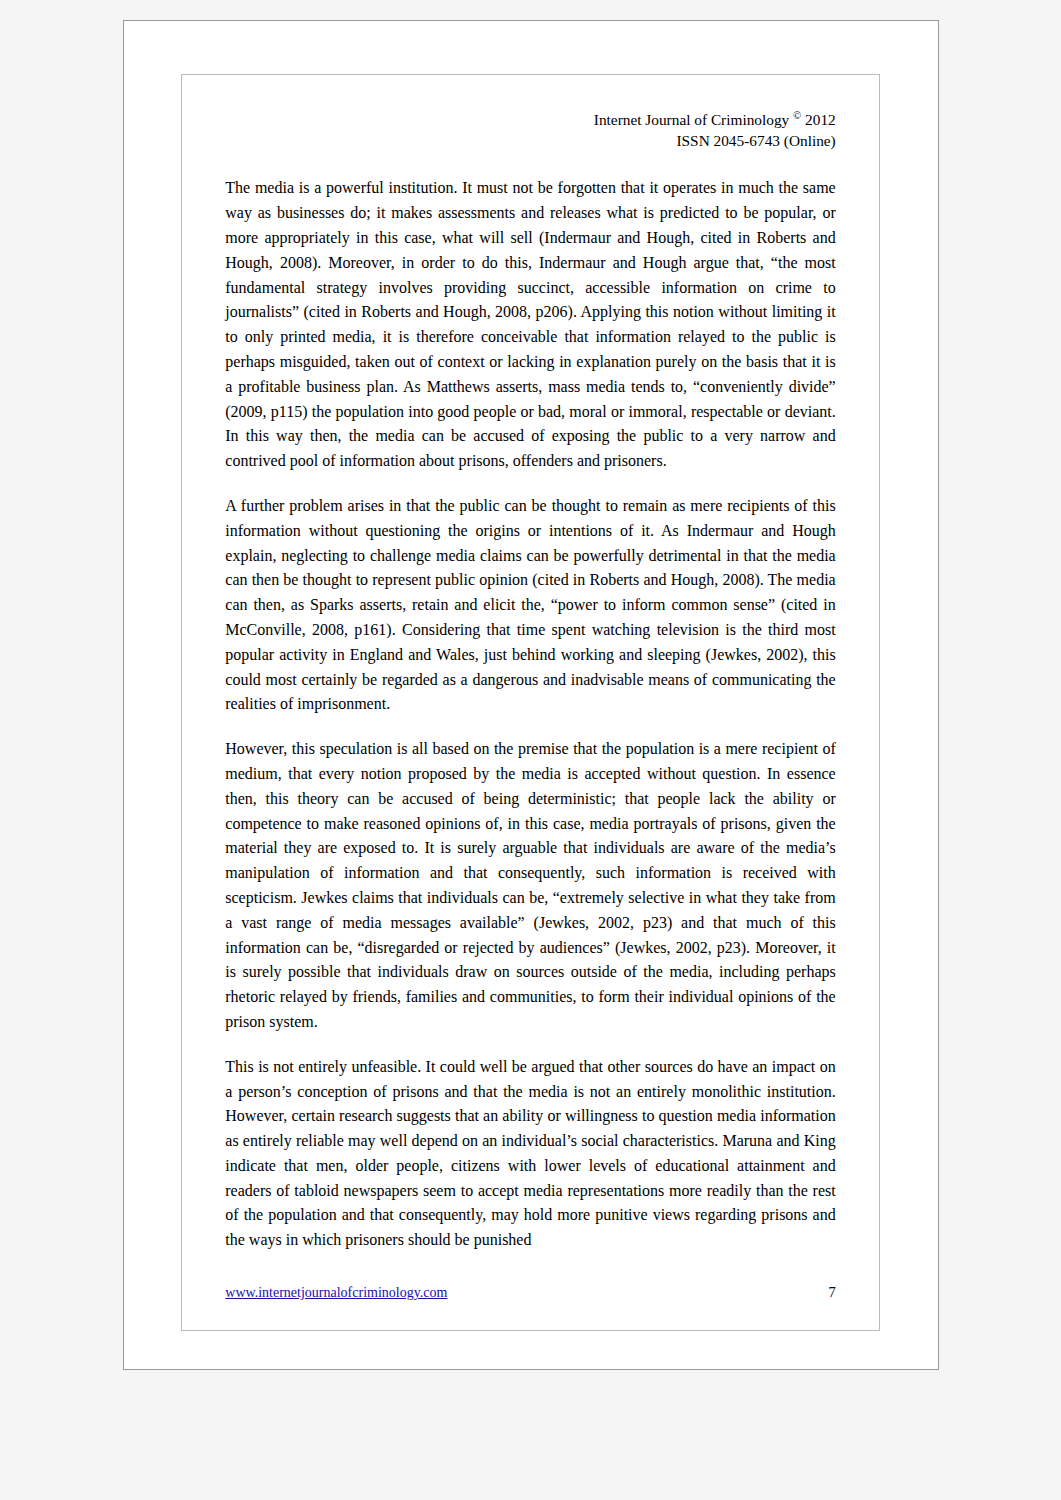Internet Journal of Criminology © 2012
ISSN 2045-6743 (Online)
The media is a powerful institution. It must not be forgotten that it operates in much the same way as businesses do; it makes assessments and releases what is predicted to be popular, or more appropriately in this case, what will sell (Indermaur and Hough, cited in Roberts and Hough, 2008). Moreover, in order to do this, Indermaur and Hough argue that, “the most fundamental strategy involves providing succinct, accessible information on crime to journalists” (cited in Roberts and Hough, 2008, p206). Applying this notion without limiting it to only printed media, it is therefore conceivable that information relayed to the public is perhaps misguided, taken out of context or lacking in explanation purely on the basis that it is a profitable business plan. As Matthews asserts, mass media tends to, “conveniently divide” (2009, p115) the population into good people or bad, moral or immoral, respectable or deviant. In this way then, the media can be accused of exposing the public to a very narrow and contrived pool of information about prisons, offenders and prisoners.
A further problem arises in that the public can be thought to remain as mere recipients of this information without questioning the origins or intentions of it. As Indermaur and Hough explain, neglecting to challenge media claims can be powerfully detrimental in that the media can then be thought to represent public opinion (cited in Roberts and Hough, 2008). The media can then, as Sparks asserts, retain and elicit the, “power to inform common sense” (cited in McConville, 2008, p161). Considering that time spent watching television is the third most popular activity in England and Wales, just behind working and sleeping (Jewkes, 2002), this could most certainly be regarded as a dangerous and inadvisable means of communicating the realities of imprisonment.
However, this speculation is all based on the premise that the population is a mere recipient of medium, that every notion proposed by the media is accepted without question. In essence then, this theory can be accused of being deterministic; that people lack the ability or competence to make reasoned opinions of, in this case, media portrayals of prisons, given the material they are exposed to. It is surely arguable that individuals are aware of the media’s manipulation of information and that consequently, such information is received with scepticism. Jewkes claims that individuals can be, “extremely selective in what they take from a vast range of media messages available” (Jewkes, 2002, p23) and that much of this information can be, “disregarded or rejected by audiences” (Jewkes, 2002, p23). Moreover, it is surely possible that individuals draw on sources outside of the media, including perhaps rhetoric relayed by friends, families and communities, to form their individual opinions of the prison system.
This is not entirely unfeasible. It could well be argued that other sources do have an impact on a person’s conception of prisons and that the media is not an entirely monolithic institution. However, certain research suggests that an ability or willingness to question media information as entirely reliable may well depend on an individual’s social characteristics. Maruna and King indicate that men, older people, citizens with lower levels of educational attainment and readers of tabloid newspapers seem to accept media representations more readily than the rest of the population and that consequently, may hold more punitive views regarding prisons and the ways in which prisoners should be punished
www.internetjournalofcriminology.com 7